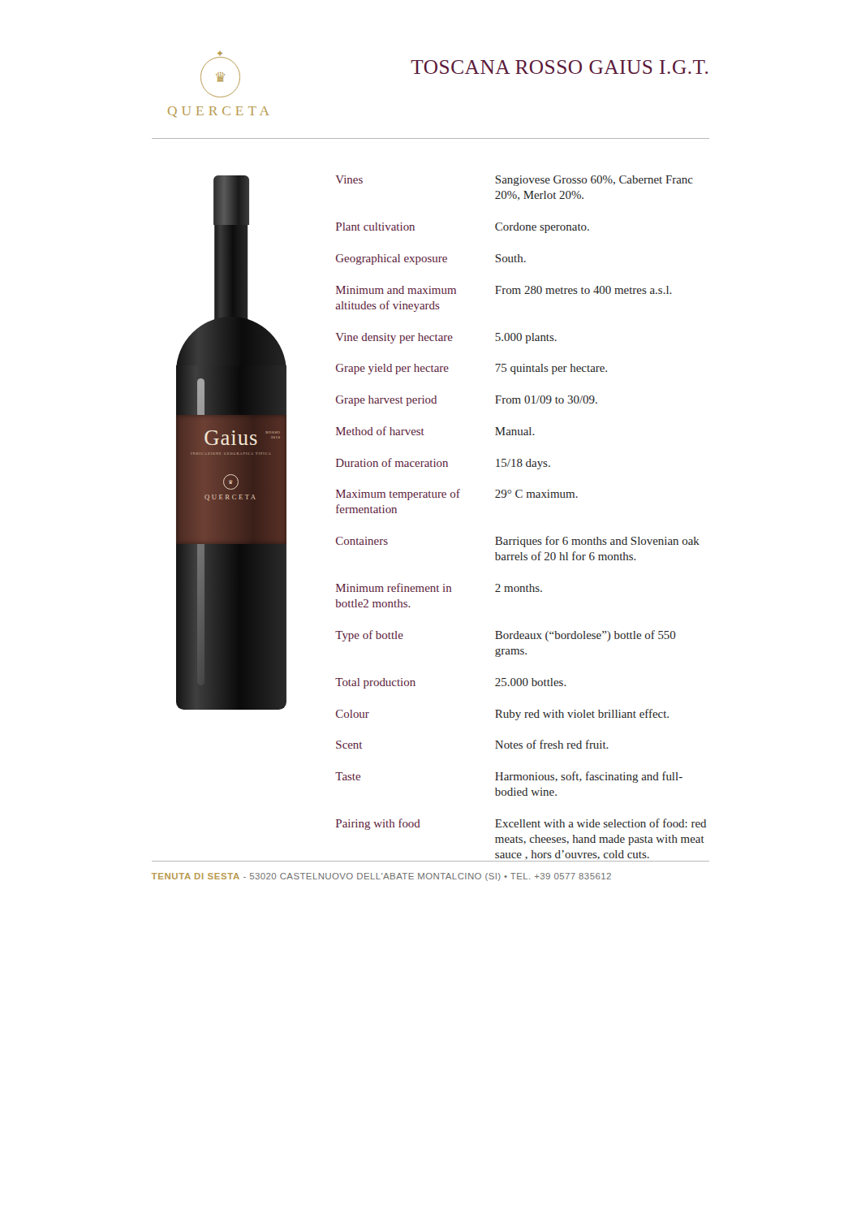✦ ♛
Querceta
TOSCANA ROSSO GAIUS I.G.T.
ROSSO
2010
Gaius
INDICAZIONE GEOGRAFICA TIPICA
♛
Querceta
| Vines | Sangiovese Grosso 60%, Cabernet Franc 20%, Merlot 20%. |
| Plant cultivation | Cordone speronato. |
| Geographical exposure | South. |
| Minimum and maximum altitudes of vineyards | From 280 metres to 400 metres a.s.l. |
| Vine density per hectare | 5.000 plants. |
| Grape yield per hectare | 75 quintals per hectare. |
| Grape harvest period | From 01/09 to 30/09. |
| Method of harvest | Manual. |
| Duration of maceration | 15/18 days. |
| Maximum temperature of fermentation | 29° C maximum. |
| Containers | Barriques for 6 months and Slovenian oak barrels of 20 hl for 6 months. |
| Minimum refinement in bottle2 months. | 2 months. |
| Type of bottle | Bordeaux (“bordolese”) bottle of 550 grams. |
| Total production | 25.000 bottles. |
| Colour | Ruby red with violet brilliant effect. |
| Scent | Notes of fresh red fruit. |
| Taste | Harmonious, soft, fascinating and full-bodied wine. |
| Pairing with food | Excellent with a wide selection of food: red meats, cheeses, hand made pasta with meat sauce , hors d’ouvres, cold cuts. |
TENUTA DI SESTA - 53020 CASTELNUOVO DELL'ABATE MONTALCINO (SI) • TEL. +39 0577 835612